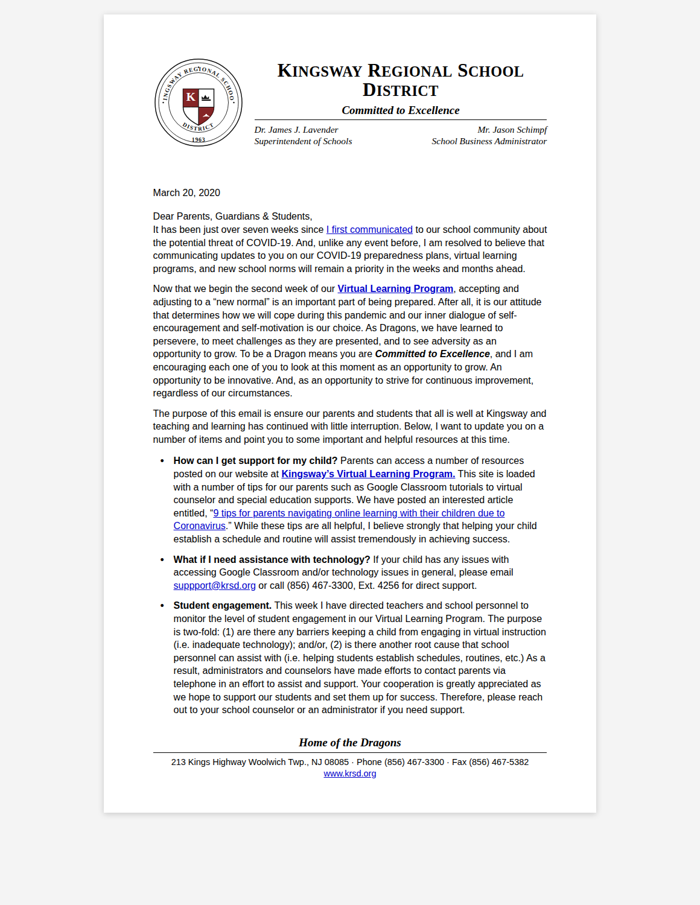KINGSWAY REGIONAL SCHOOL DISTRICT K 1963
KINGSWAY REGIONAL SCHOOL DISTRICT
Committed to Excellence
Dr. James J. Lavender
Superintendent of Schools
Mr. Jason Schimpf
School Business Administrator
March 20, 2020
Dear Parents, Guardians & Students,
It has been just over seven weeks since I first communicated to our school community about the potential threat of COVID-19. And, unlike any event before, I am resolved to believe that communicating updates to you on our COVID-19 preparedness plans, virtual learning programs, and new school norms will remain a priority in the weeks and months ahead.
Now that we begin the second week of our Virtual Learning Program, accepting and adjusting to a “new normal” is an important part of being prepared. After all, it is our attitude that determines how we will cope during this pandemic and our inner dialogue of self-encouragement and self-motivation is our choice. As Dragons, we have learned to persevere, to meet challenges as they are presented, and to see adversity as an opportunity to grow. To be a Dragon means you are Committed to Excellence, and I am encouraging each one of you to look at this moment as an opportunity to grow. An opportunity to be innovative. And, as an opportunity to strive for continuous improvement, regardless of our circumstances.
The purpose of this email is ensure our parents and students that all is well at Kingsway and teaching and learning has continued with little interruption. Below, I want to update you on a number of items and point you to some important and helpful resources at this time.
How can I get support for my child? Parents can access a number of resources posted on our website at Kingsway’s Virtual Learning Program. This site is loaded with a number of tips for our parents such as Google Classroom tutorials to virtual counselor and special education supports. We have posted an interested article entitled, “9 tips for parents navigating online learning with their children due to Coronavirus.” While these tips are all helpful, I believe strongly that helping your child establish a schedule and routine will assist tremendously in achieving success.
What if I need assistance with technology? If your child has any issues with accessing Google Classroom and/or technology issues in general, please email suppport@krsd.org or call (856) 467-3300, Ext. 4256 for direct support.
Student engagement. This week I have directed teachers and school personnel to monitor the level of student engagement in our Virtual Learning Program. The purpose is two-fold: (1) are there any barriers keeping a child from engaging in virtual instruction (i.e. inadequate technology); and/or, (2) is there another root cause that school personnel can assist with (i.e. helping students establish schedules, routines, etc.) As a result, administrators and counselors have made efforts to contact parents via telephone in an effort to assist and support. Your cooperation is greatly appreciated as we hope to support our students and set them up for success. Therefore, please reach out to your school counselor or an administrator if you need support.
Home of the Dragons
213 Kings Highway Woolwich Twp., NJ 08085 · Phone (856) 467-3300 · Fax (856) 467-5382
www.krsd.org